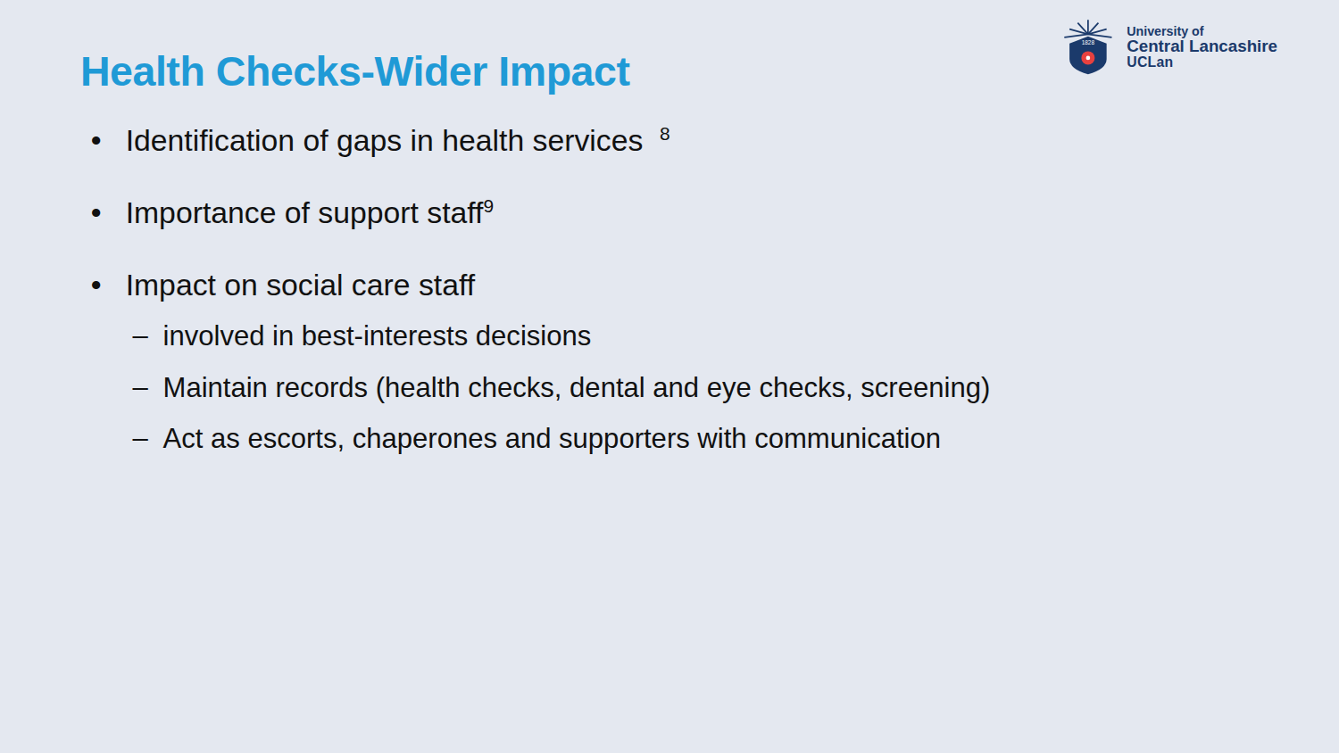1828 University of Central Lancashire UCLan
Health Checks-Wider Impact
Identification of gaps in health services 8
Importance of support staff9
Impact on social care staff
involved in best-interests decisions
Maintain records (health checks, dental and eye checks, screening)
Act as escorts, chaperones and supporters with communication